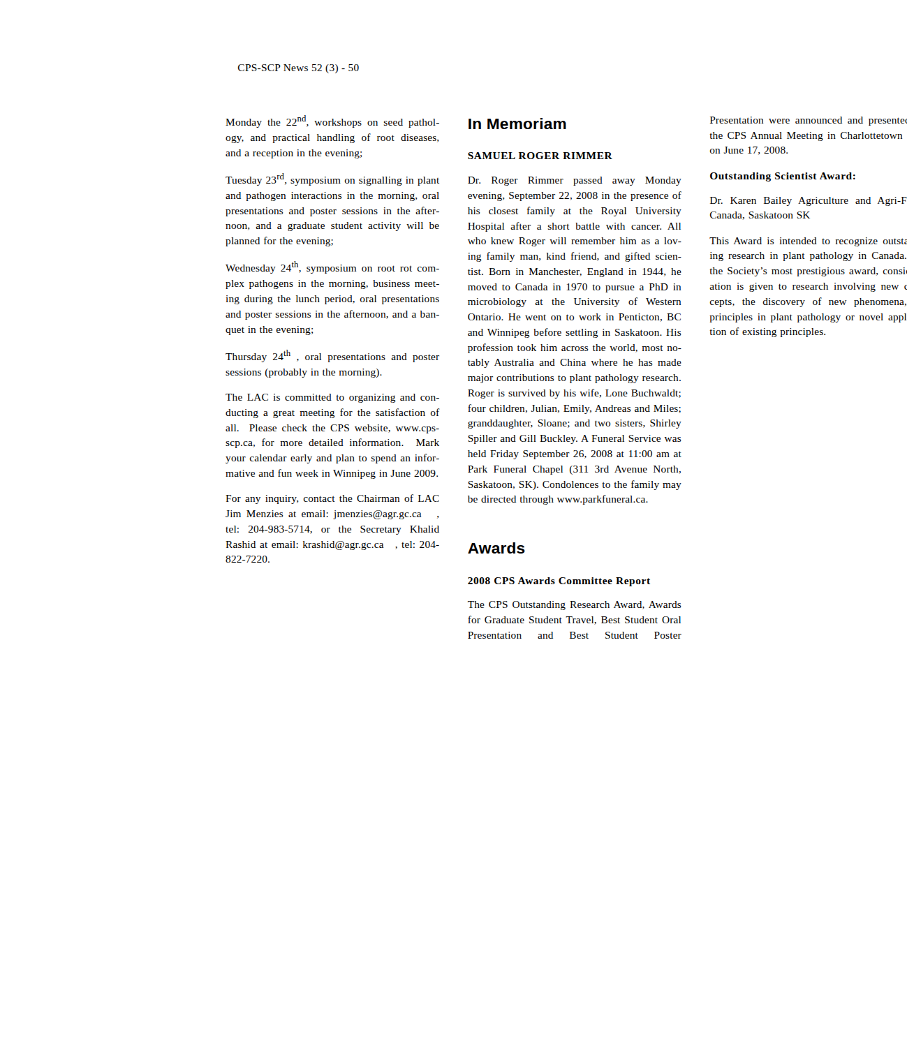CPS-SCP News 52 (3) - 50
Monday the 22nd, workshops on seed pathology, and practical handling of root diseases, and a reception in the evening;
Tuesday 23rd, symposium on signalling in plant and pathogen interactions in the morning, oral presentations and poster sessions in the afternoon, and a graduate student activity will be planned for the evening;
Wednesday 24th, symposium on root rot complex pathogens in the morning, business meeting during the lunch period, oral presentations and poster sessions in the afternoon, and a banquet in the evening;
Thursday 24th , oral presentations and poster sessions (probably in the morning).
The LAC is committed to organizing and conducting a great meeting for the satisfaction of all. Please check the CPS website, www.cps-scp.ca, for more detailed information. Mark your calendar early and plan to spend an informative and fun week in Winnipeg in June 2009.
For any inquiry, contact the Chairman of LAC Jim Menzies at email: jmenzies@agr.gc.ca , tel: 204-983-5714, or the Secretary Khalid Rashid at email: krashid@agr.gc.ca , tel: 204-822-7220.
In Memoriam
SAMUEL ROGER RIMMER
Dr. Roger Rimmer passed away Monday evening, September 22, 2008 in the presence of his closest family at the Royal University Hospital after a short battle with cancer. All who knew Roger will remember him as a loving family man, kind friend, and gifted scientist. Born in Manchester, England in 1944, he moved to Canada in 1970 to pursue a PhD in microbiology at the University of Western Ontario. He went on to work in Penticton, BC and Winnipeg before settling in Saskatoon. His profession took him across the world, most notably Australia and China where he has made major contributions to plant pathology research. Roger is survived by his wife, Lone Buchwaldt; four children, Julian, Emily, Andreas and Miles; granddaughter, Sloane; and two sisters, Shirley Spiller and Gill Buckley. A Funeral Service was held Friday September 26, 2008 at 11:00 am at Park Funeral Chapel (311 3rd Avenue North, Saskatoon, SK). Condolences to the family may be directed through www.parkfuneral.ca.
Awards
2008 CPS Awards Committee Report
The CPS Outstanding Research Award, Awards for Graduate Student Travel, Best Student Oral Presentation and Best Student Poster Presentation were announced and presented at the CPS Annual Meeting in Charlottetown PEI on June 17, 2008.
Outstanding Scientist Award:
Dr. Karen Bailey Agriculture and Agri-Food Canada, Saskatoon SK
This Award is intended to recognize outstanding research in plant pathology in Canada. As the Society’s most prestigious award, consideration is given to research involving new concepts, the discovery of new phenomena, or principles in plant pathology or novel application of existing principles.